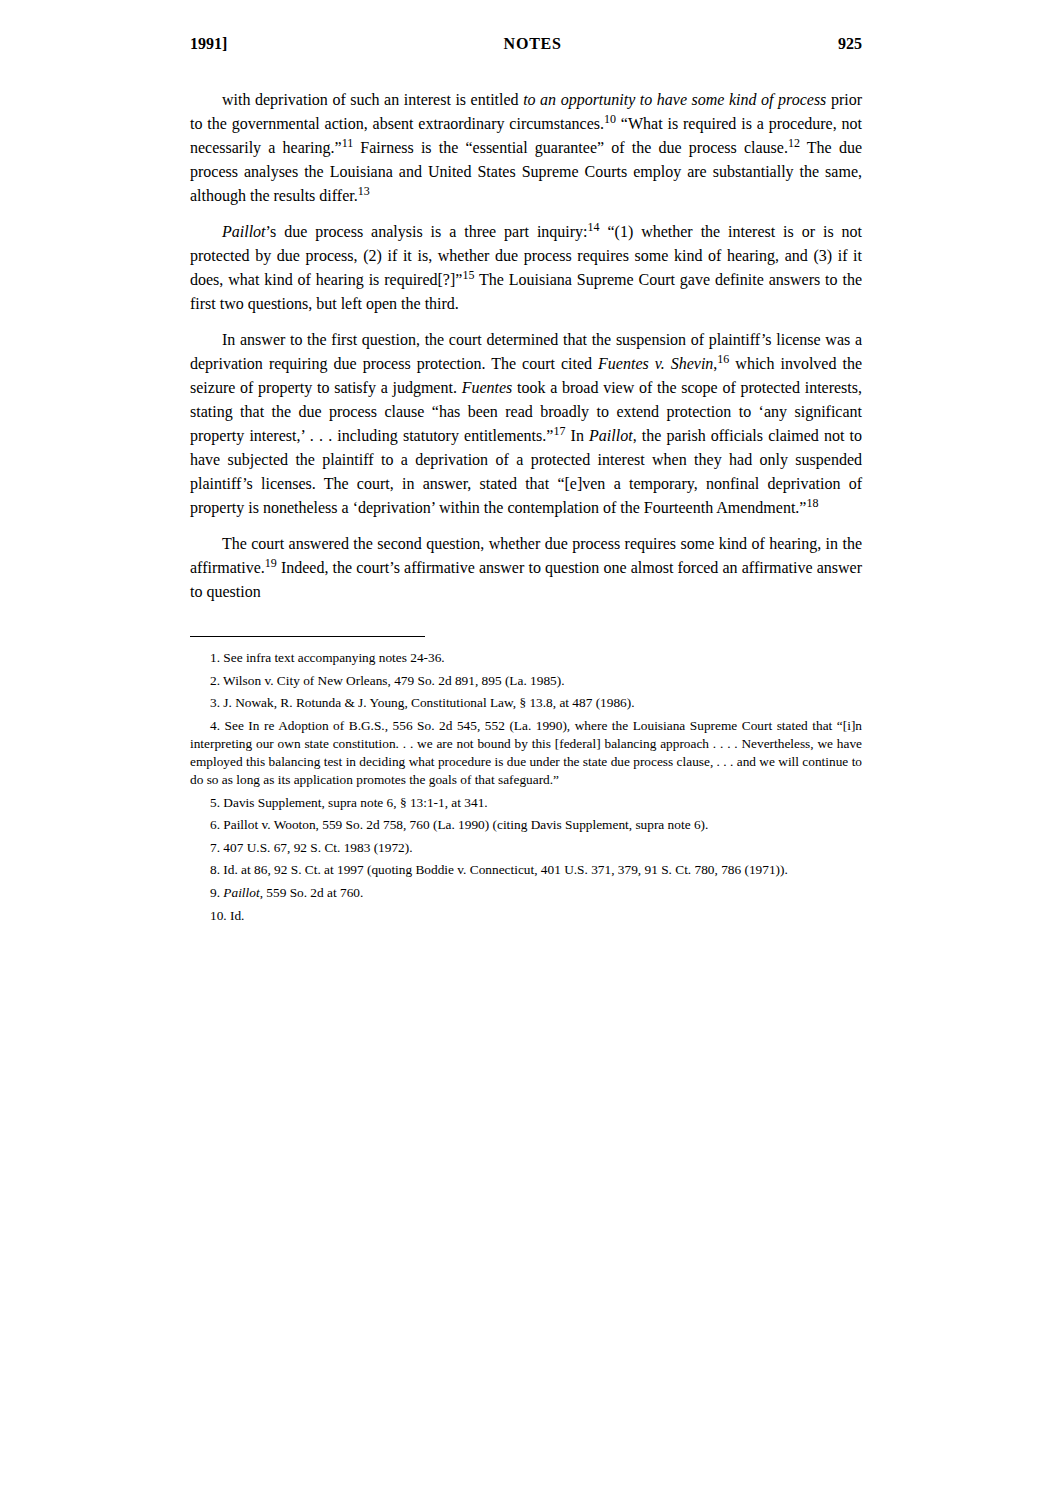1991] NOTES 925
with deprivation of such an interest is entitled to an opportunity to have some kind of process prior to the governmental action, absent extraordinary circumstances.10 “What is required is a procedure, not necessarily a hearing.”11 Fairness is the “essential guarantee” of the due process clause.12 The due process analyses the Louisiana and United States Supreme Courts employ are substantially the same, although the results differ.13
Paillot’s due process analysis is a three part inquiry:14 “(1) whether the interest is or is not protected by due process, (2) if it is, whether due process requires some kind of hearing, and (3) if it does, what kind of hearing is required[?]”15 The Louisiana Supreme Court gave definite answers to the first two questions, but left open the third.
In answer to the first question, the court determined that the suspension of plaintiff’s license was a deprivation requiring due process protection. The court cited Fuentes v. Shevin,16 which involved the seizure of property to satisfy a judgment. Fuentes took a broad view of the scope of protected interests, stating that the due process clause “has been read broadly to extend protection to ‘any significant property interest,’ . . . including statutory entitlements.”17 In Paillot, the parish officials claimed not to have subjected the plaintiff to a deprivation of a protected interest when they had only suspended plaintiff’s licenses. The court, in answer, stated that “[e]ven a temporary, nonfinal deprivation of property is nonetheless a ‘deprivation’ within the contemplation of the Fourteenth Amendment.”18
The court answered the second question, whether due process requires some kind of hearing, in the affirmative.19 Indeed, the court’s affirmative answer to question one almost forced an affirmative answer to question
See infra text accompanying notes 24-36.
Wilson v. City of New Orleans, 479 So. 2d 891, 895 (La. 1985).
J. Nowak, R. Rotunda & J. Young, Constitutional Law, § 13.8, at 487 (1986).
See In re Adoption of B.G.S., 556 So. 2d 545, 552 (La. 1990), where the Louisiana Supreme Court stated that “[i]n interpreting our own state constitution. . . we are not bound by this [federal] balancing approach . . . . Nevertheless, we have employed this balancing test in deciding what procedure is due under the state due process clause, . . . and we will continue to do so as long as its application promotes the goals of that safeguard.”
Davis Supplement, supra note 6, § 13:1-1, at 341.
Paillot v. Wooton, 559 So. 2d 758, 760 (La. 1990) (citing Davis Supplement, supra note 6).
407 U.S. 67, 92 S. Ct. 1983 (1972).
Id. at 86, 92 S. Ct. at 1997 (quoting Boddie v. Connecticut, 401 U.S. 371, 379, 91 S. Ct. 780, 786 (1971)).
Paillot, 559 So. 2d at 760.
Id.